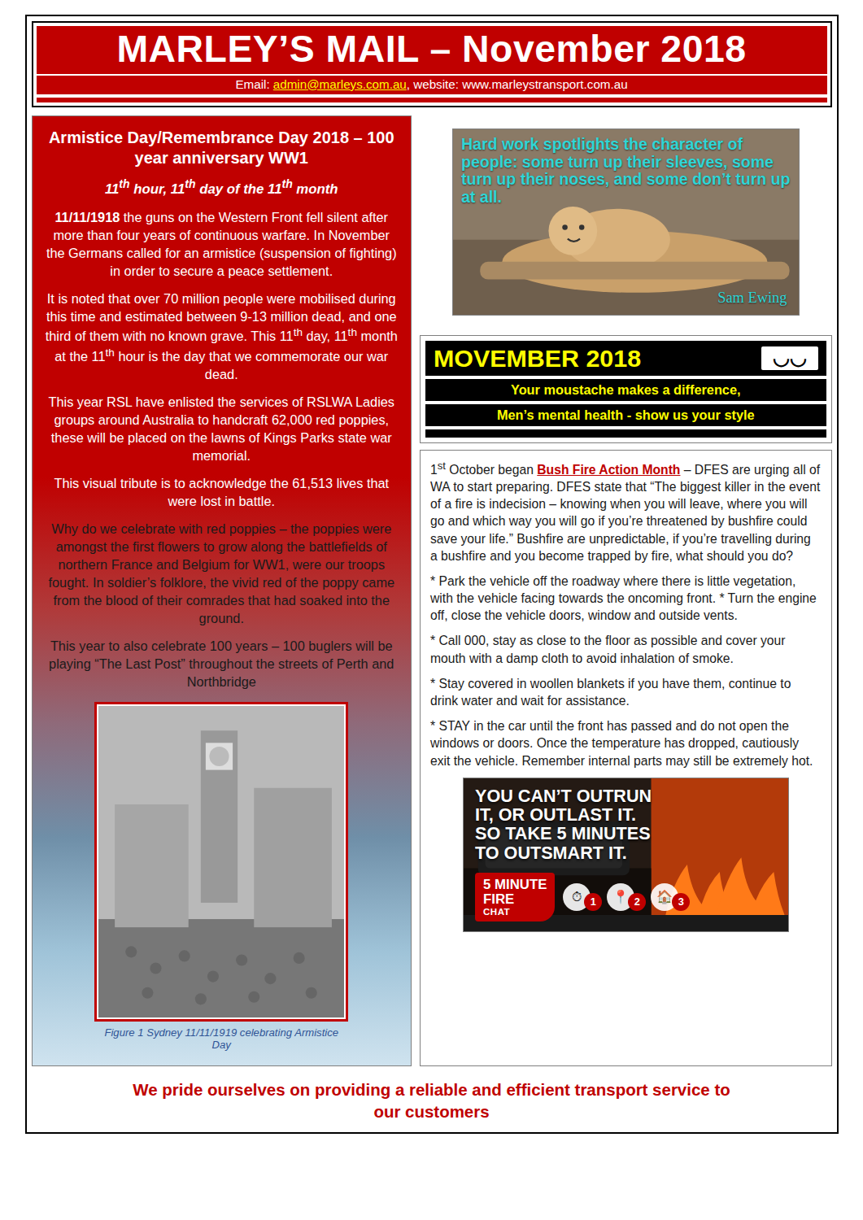MARLEY’S MAIL – November 2018
Email: admin@marleys.com.au, website: www.marleystransport.com.au
Armistice Day/Remembrance Day 2018 – 100 year anniversary WW1
11th hour, 11th day of the 11th month
11/11/1918 the guns on the Western Front fell silent after more than four years of continuous warfare. In November the Germans called for an armistice (suspension of fighting) in order to secure a peace settlement.
It is noted that over 70 million people were mobilised during this time and estimated between 9-13 million dead, and one third of them with no known grave. This 11th day, 11th month at the 11th hour is the day that we commemorate our war dead.
This year RSL have enlisted the services of RSLWA Ladies groups around Australia to handcraft 62,000 red poppies, these will be placed on the lawns of Kings Parks state war memorial.
This visual tribute is to acknowledge the 61,513 lives that were lost in battle.
Why do we celebrate with red poppies – the poppies were amongst the first flowers to grow along the battlefields of northern France and Belgium for WW1, were our troops fought. In soldier’s folklore, the vivid red of the poppy came from the blood of their comrades that had soaked into the ground.
This year to also celebrate 100 years – 100 buglers will be playing “The Last Post” throughout the streets of Perth and Northbridge
Figure 1 Sydney 11/11/1919 celebrating Armistice Day
Hard work spotlights the character of people: some turn up their sleeves, some turn up their noses, and some don’t turn up at all.
Sam Ewing
MOVEMBER 2018 ◡◡
Your moustache makes a difference,
Men’s mental health - show us your style
1st October began Bush Fire Action Month – DFES are urging all of WA to start preparing. DFES state that “The biggest killer in the event of a fire is indecision – knowing when you will leave, where you will go and which way you will go if you’re threatened by bushfire could save your life.” Bushfire are unpredictable, if you’re travelling during a bushfire and you become trapped by fire, what should you do?
* Park the vehicle off the roadway where there is little vegetation, with the vehicle facing towards the oncoming front. * Turn the engine off, close the vehicle doors, window and outside vents.
* Call 000, stay as close to the floor as possible and cover your mouth with a damp cloth to avoid inhalation of smoke.
* Stay covered in woollen blankets if you have them, continue to drink water and wait for assistance.
* STAY in the car until the front has passed and do not open the windows or doors. Once the temperature has dropped, cautiously exit the vehicle. Remember internal parts may still be extremely hot.
YOU CAN’T OUTRUN
IT, OR OUTLAST IT.
SO TAKE 5 MINUTES
TO OUTSMART IT.
5 MINUTE
FIRE
CHAT
⏱
1
📍
2
🏠
3
We pride ourselves on providing a reliable and efficient transport service to
our customers